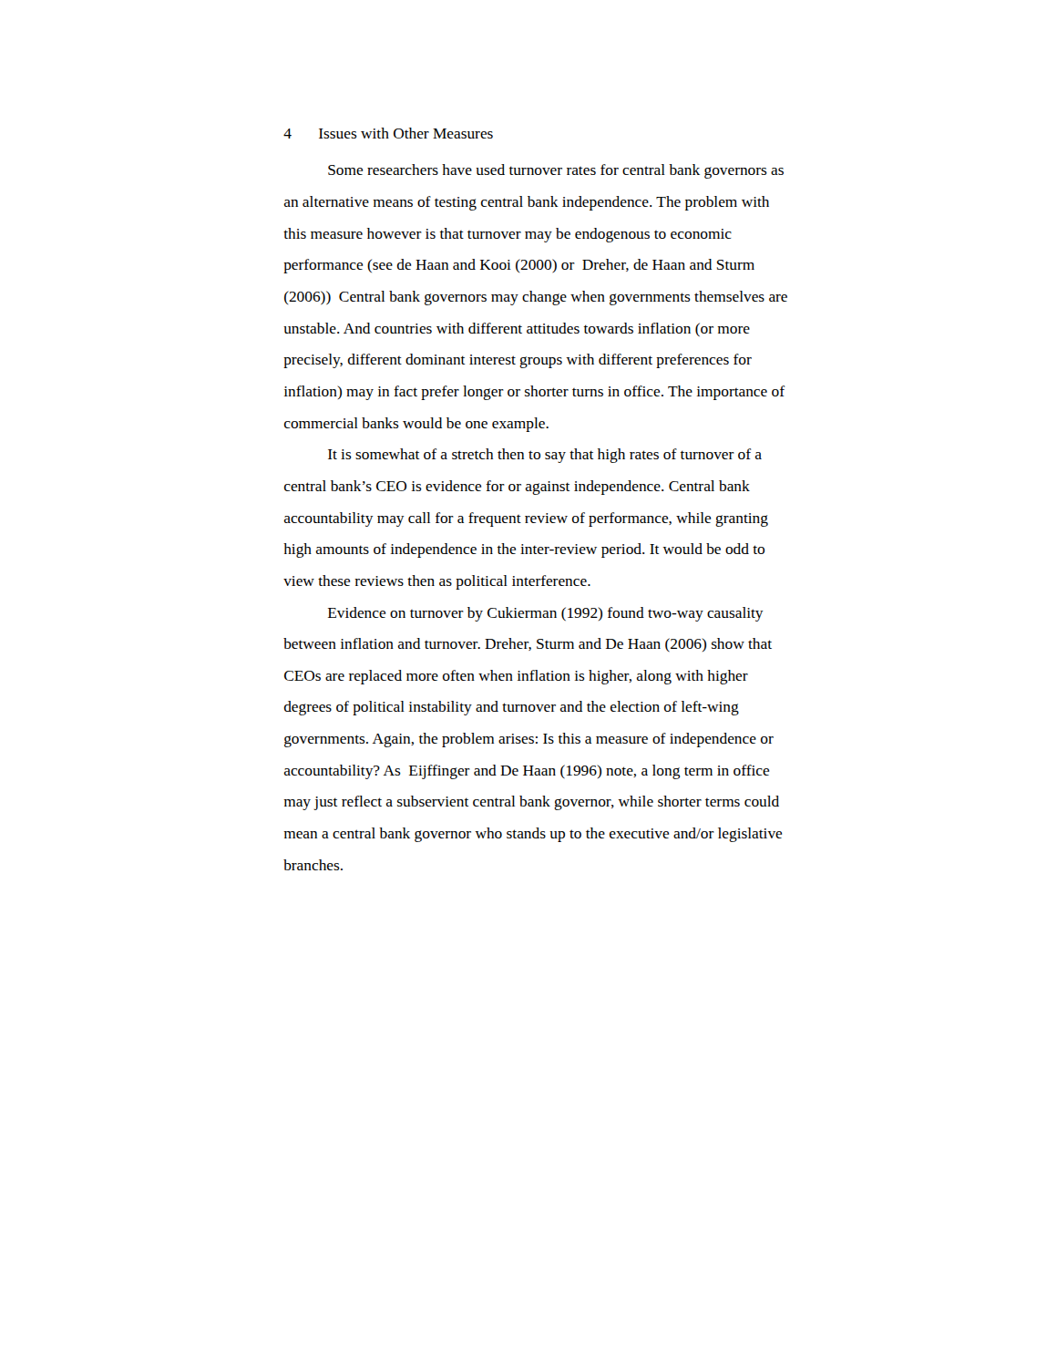4 Issues with Other Measures
Some researchers have used turnover rates for central bank governors as an alternative means of testing central bank independence. The problem with this measure however is that turnover may be endogenous to economic performance (see de Haan and Kooi (2000) or Dreher, de Haan and Sturm (2006)) Central bank governors may change when governments themselves are unstable. And countries with different attitudes towards inflation (or more precisely, different dominant interest groups with different preferences for inflation) may in fact prefer longer or shorter turns in office. The importance of commercial banks would be one example.
It is somewhat of a stretch then to say that high rates of turnover of a central bank’s CEO is evidence for or against independence. Central bank accountability may call for a frequent review of performance, while granting high amounts of independence in the inter-review period. It would be odd to view these reviews then as political interference.
Evidence on turnover by Cukierman (1992) found two-way causality between inflation and turnover. Dreher, Sturm and De Haan (2006) show that CEOs are replaced more often when inflation is higher, along with higher degrees of political instability and turnover and the election of left-wing governments. Again, the problem arises: Is this a measure of independence or accountability? As Eijffinger and De Haan (1996) note, a long term in office may just reflect a subservient central bank governor, while shorter terms could mean a central bank governor who stands up to the executive and/or legislative branches.